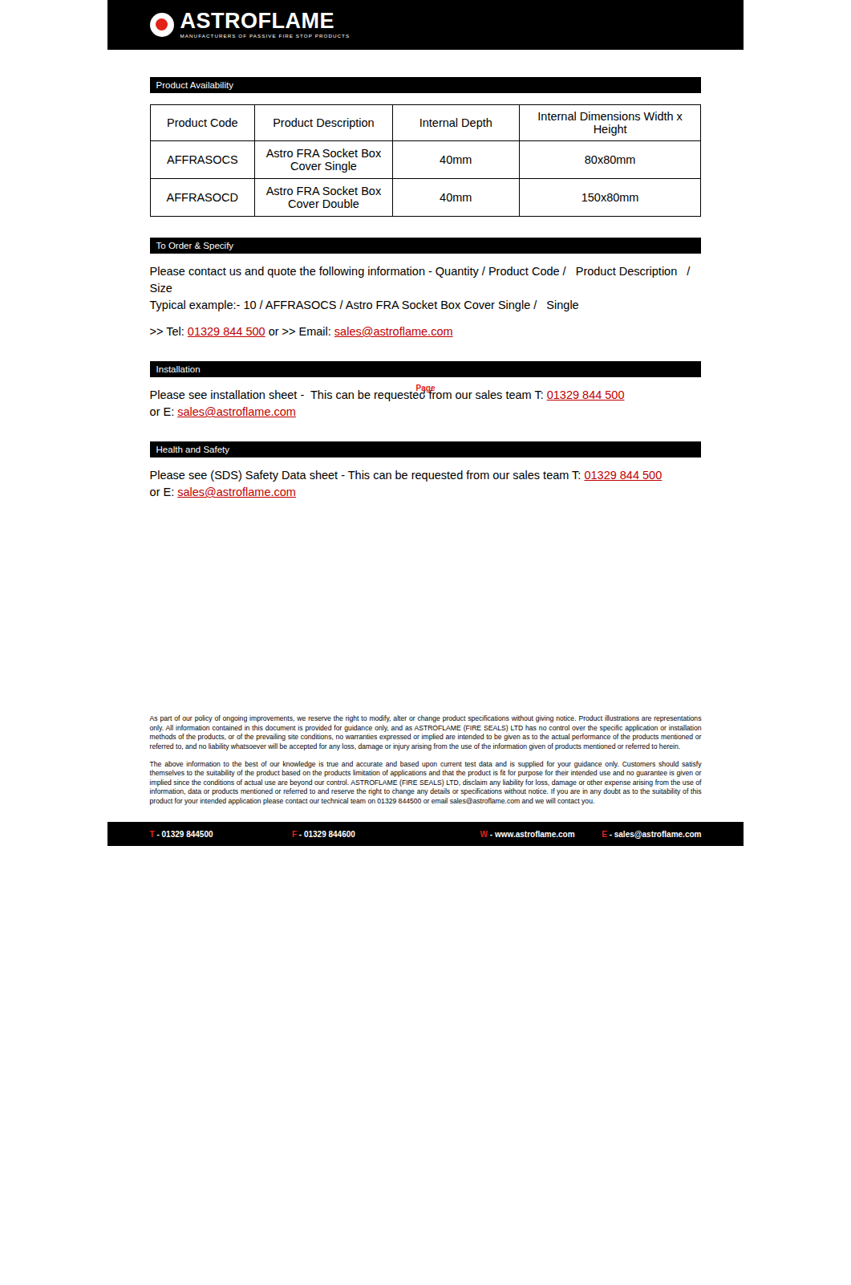ASTROFLAME
MANUFACTURERS OF PASSIVE FIRE STOP PRODUCTS
Product Availability
| Product Code | Product Description | Internal Depth | Internal Dimensions Width x Height |
| --- | --- | --- | --- |
| AFFRASOCS | Astro FRA Socket Box Cover Single | 40mm | 80x80mm |
| AFFRASOCD | Astro FRA Socket Box Cover Double | 40mm | 150x80mm |
To Order & Specify
Please contact us and quote the following information - Quantity / Product Code / Product Description / Size
Typical example:- 10 / AFFRASOCS / Astro FRA Socket Box Cover Single / Single
>> Tel: 01329 844 500 or >> Email: sales@astroflame.com
Installation
Please see installation sheet - This can be requested from our sales team T: 01329 844 500
or E: sales@astroflame.com
Health and Safety
Please see (SDS) Safety Data sheet - This can be requested from our sales team T: 01329 844 500
or E: sales@astroflame.com
As part of our policy of ongoing improvements, we reserve the right to modify, alter or change product specifications without giving notice. Product illustrations are representations only. All information contained in this document is provided for guidance only, and as ASTROFLAME (FIRE SEALS) LTD has no control over the specific application or installation methods of the products, or of the prevailing site conditions, no warranties expressed or implied are intended to be given as to the actual performance of the products mentioned or referred to, and no liability whatsoever will be accepted for any loss, damage or injury arising from the use of the information given of products mentioned or referred to herein.
The above information to the best of our knowledge is true and accurate and based upon current test data and is supplied for your guidance only. Customers should satisfy themselves to the suitability of the product based on the products limitation of applications and that the product is fit for purpose for their intended use and no guarantee is given or implied since the conditions of actual use are beyond our control. ASTROFLAME (FIRE SEALS) LTD, disclaim any liability for loss, damage or other expense arising from the use of information, data or products mentioned or referred to and reserve the right to change any details or specifications without notice. If you are in any doubt as to the suitability of this product for your intended application please contact our technical team on 01329 844500 or email sales@astroflame.com and we will contact you.
T - 01329 844500
F - 01329 844600
Page 2
W - www.astroflame.com
E - sales@astroflame.com